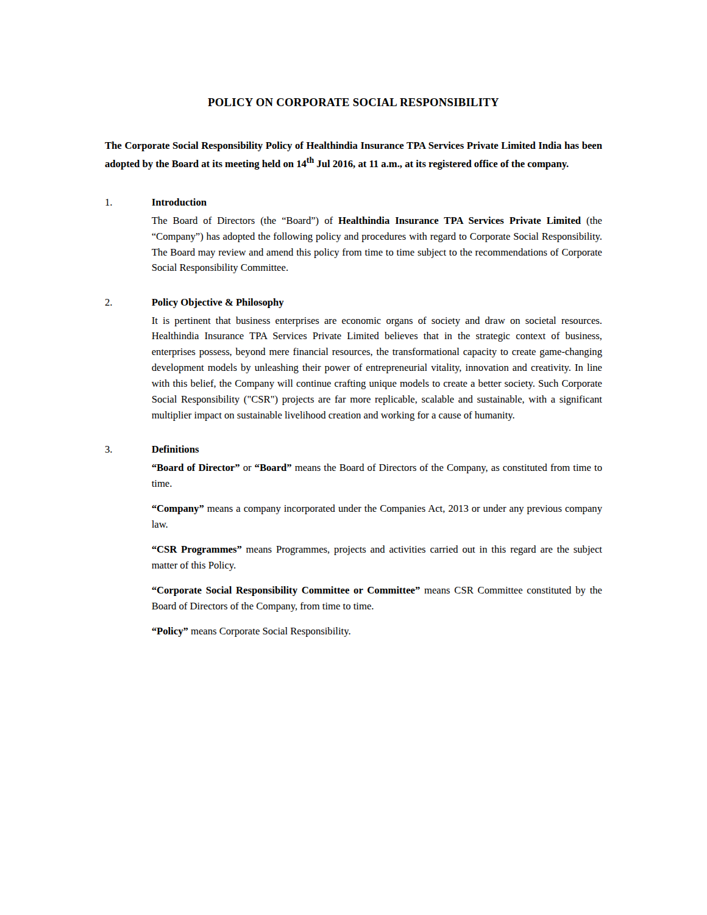POLICY ON CORPORATE SOCIAL RESPONSIBILITY
The Corporate Social Responsibility Policy of Healthindia Insurance TPA Services Private Limited India has been adopted by the Board at its meeting held on 14th Jul 2016, at 11 a.m., at its registered office of the company.
Introduction
The Board of Directors (the “Board”) of Healthindia Insurance TPA Services Private Limited (the “Company”) has adopted the following policy and procedures with regard to Corporate Social Responsibility. The Board may review and amend this policy from time to time subject to the recommendations of Corporate Social Responsibility Committee.
Policy Objective & Philosophy
It is pertinent that business enterprises are economic organs of society and draw on societal resources. Healthindia Insurance TPA Services Private Limited believes that in the strategic context of business, enterprises possess, beyond mere financial resources, the transformational capacity to create game-changing development models by unleashing their power of entrepreneurial vitality, innovation and creativity. In line with this belief, the Company will continue crafting unique models to create a better society. Such Corporate Social Responsibility ("CSR") projects are far more replicable, scalable and sustainable, with a significant multiplier impact on sustainable livelihood creation and working for a cause of humanity.
Definitions
“Board of Director” or “Board” means the Board of Directors of the Company, as constituted from time to time.
“Company” means a company incorporated under the Companies Act, 2013 or under any previous company law.
“CSR Programmes” means Programmes, projects and activities carried out in this regard are the subject matter of this Policy.
“Corporate Social Responsibility Committee or Committee” means CSR Committee constituted by the Board of Directors of the Company, from time to time.
“Policy” means Corporate Social Responsibility.